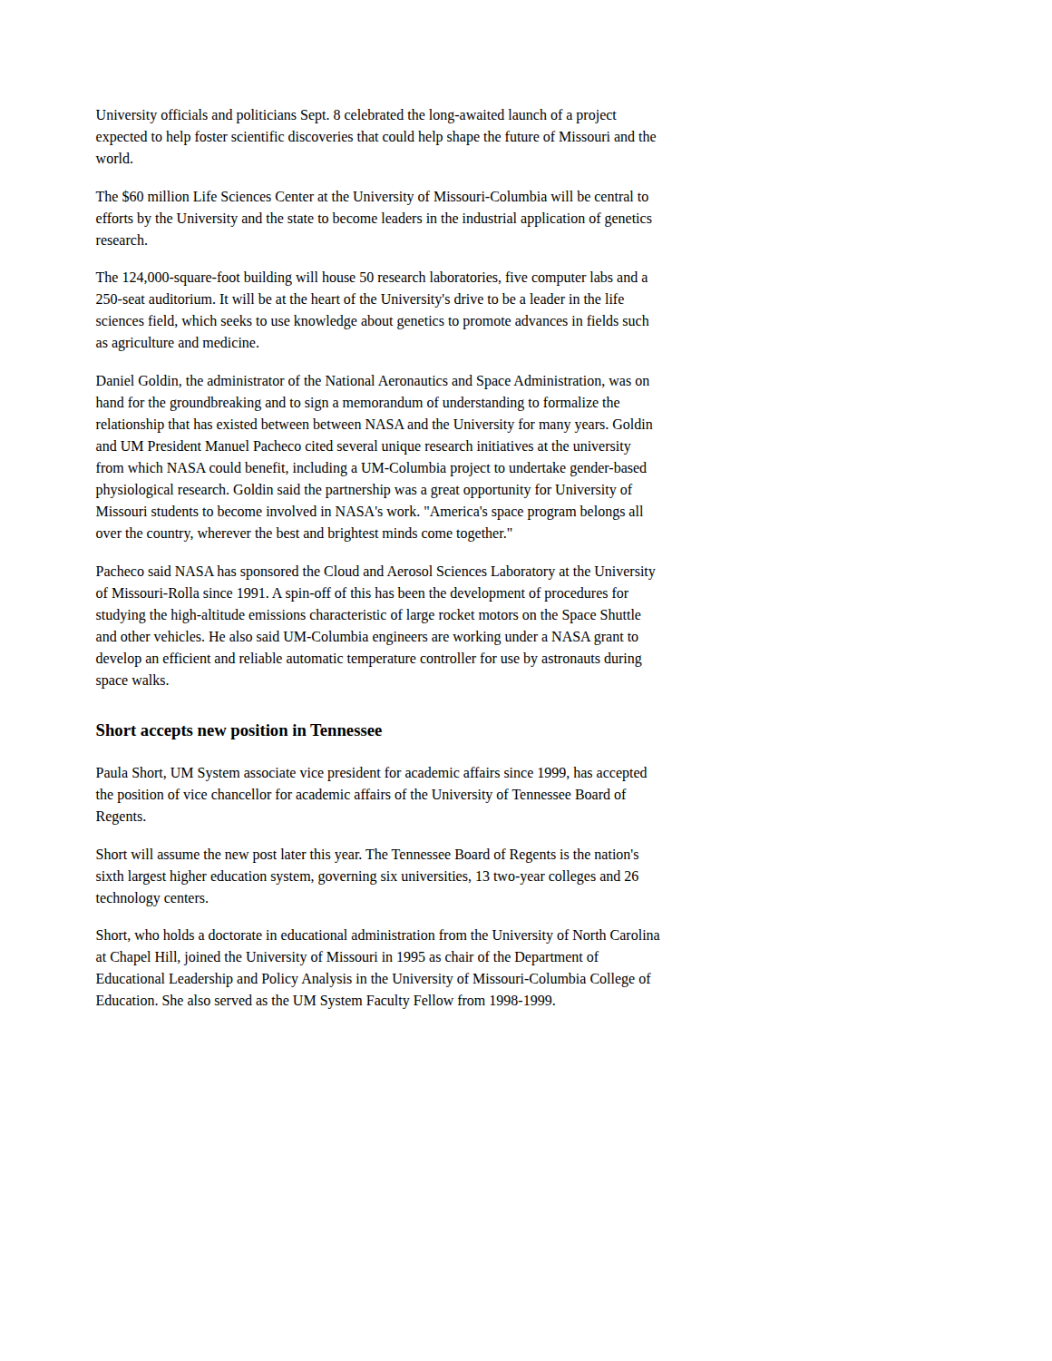University officials and politicians Sept. 8 celebrated the long-awaited launch of a project expected to help foster scientific discoveries that could help shape the future of Missouri and the world.
The $60 million Life Sciences Center at the University of Missouri-Columbia will be central to efforts by the University and the state to become leaders in the industrial application of genetics research.
The 124,000-square-foot building will house 50 research laboratories, five computer labs and a 250-seat auditorium. It will be at the heart of the University's drive to be a leader in the life sciences field, which seeks to use knowledge about genetics to promote advances in fields such as agriculture and medicine.
Daniel Goldin, the administrator of the National Aeronautics and Space Administration, was on hand for the groundbreaking and to sign a memorandum of understanding to formalize the relationship that has existed between between NASA and the University for many years. Goldin and UM President Manuel Pacheco cited several unique research initiatives at the university from which NASA could benefit, including a UM-Columbia project to undertake gender-based physiological research. Goldin said the partnership was a great opportunity for University of Missouri students to become involved in NASA's work. "America's space program belongs all over the country, wherever the best and brightest minds come together."
Pacheco said NASA has sponsored the Cloud and Aerosol Sciences Laboratory at the University of Missouri-Rolla since 1991. A spin-off of this has been the development of procedures for studying the high-altitude emissions characteristic of large rocket motors on the Space Shuttle and other vehicles. He also said UM-Columbia engineers are working under a NASA grant to develop an efficient and reliable automatic temperature controller for use by astronauts during space walks.
Short accepts new position in Tennessee
Paula Short, UM System associate vice president for academic affairs since 1999, has accepted the position of vice chancellor for academic affairs of the University of Tennessee Board of Regents.
Short will assume the new post later this year. The Tennessee Board of Regents is the nation's sixth largest higher education system, governing six universities, 13 two-year colleges and 26 technology centers.
Short, who holds a doctorate in educational administration from the University of North Carolina at Chapel Hill, joined the University of Missouri in 1995 as chair of the Department of Educational Leadership and Policy Analysis in the University of Missouri-Columbia College of Education. She also served as the UM System Faculty Fellow from 1998-1999.